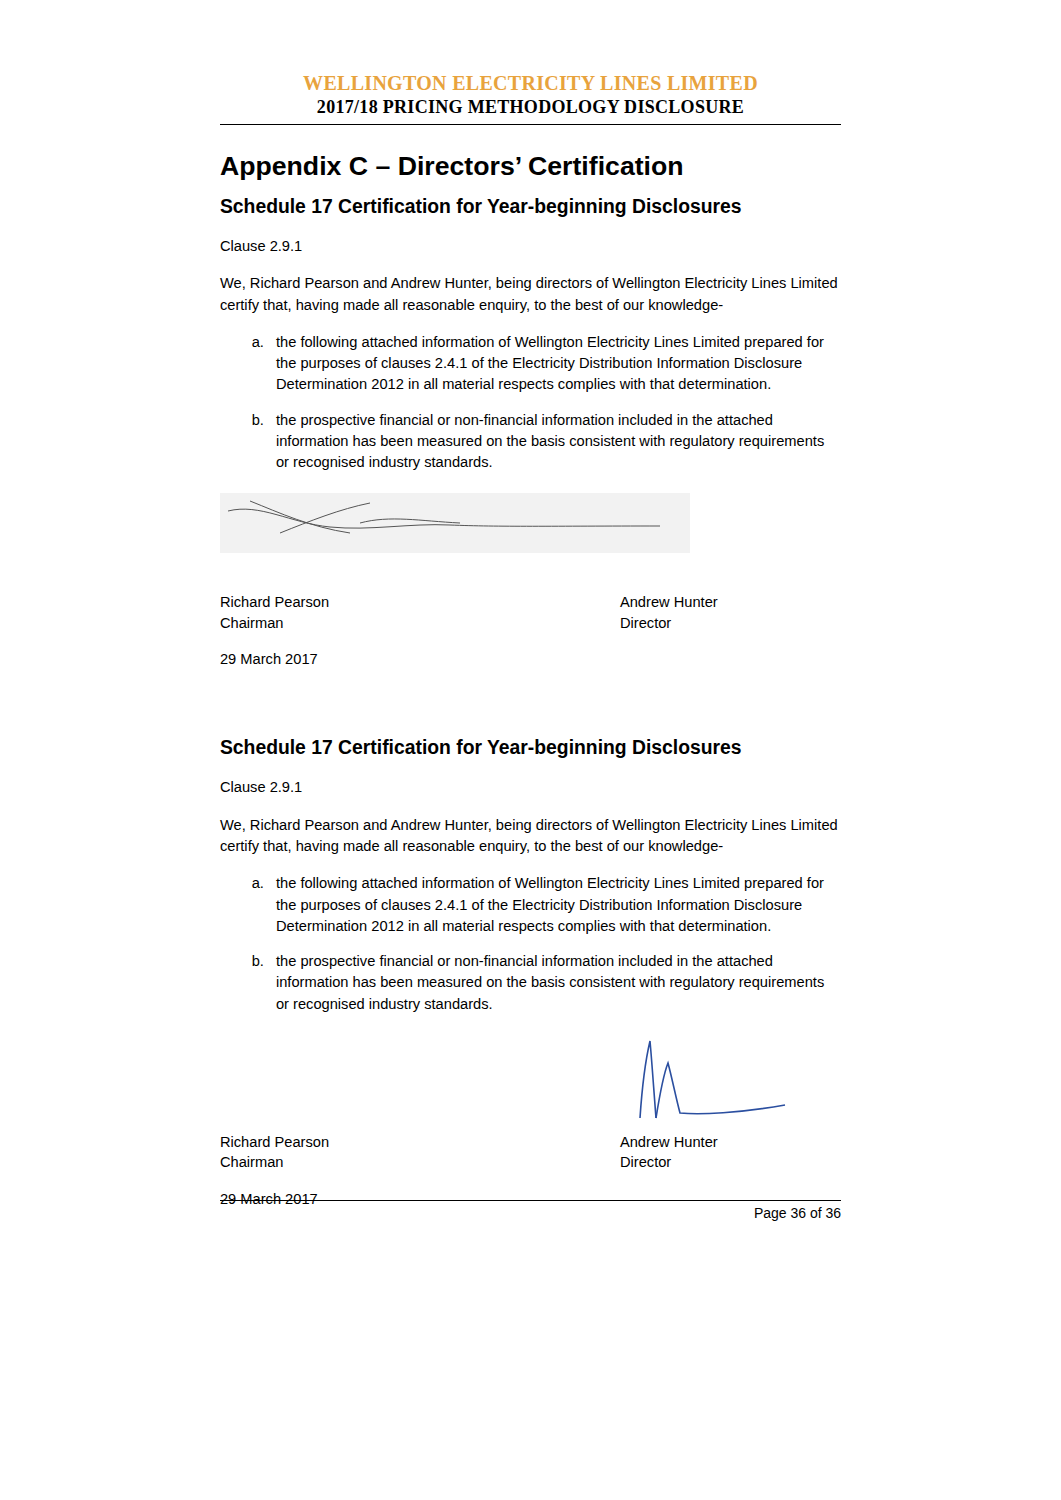WELLINGTON ELECTRICITY LINES LIMITED
2017/18 PRICING METHODOLOGY DISCLOSURE
Appendix C – Directors’ Certification
Schedule 17 Certification for Year-beginning Disclosures
Clause 2.9.1
We, Richard Pearson and Andrew Hunter, being directors of Wellington Electricity Lines Limited certify that, having made all reasonable enquiry, to the best of our knowledge-
the following attached information of Wellington Electricity Lines Limited prepared for the purposes of clauses 2.4.1 of the Electricity Distribution Information Disclosure Determination 2012 in all material respects complies with that determination.
the prospective financial or non-financial information included in the attached information has been measured on the basis consistent with regulatory requirements or recognised industry standards.
| Richard Pearson | Andrew Hunter |
| Chairman | Director |
29 March 2017
Schedule 17 Certification for Year-beginning Disclosures
Clause 2.9.1
We, Richard Pearson and Andrew Hunter, being directors of Wellington Electricity Lines Limited certify that, having made all reasonable enquiry, to the best of our knowledge-
the following attached information of Wellington Electricity Lines Limited prepared for the purposes of clauses 2.4.1 of the Electricity Distribution Information Disclosure Determination 2012 in all material respects complies with that determination.
the prospective financial or non-financial information included in the attached information has been measured on the basis consistent with regulatory requirements or recognised industry standards.
| Richard Pearson | Andrew Hunter |
| Chairman | Director |
29 March 2017
Page 36 of 36